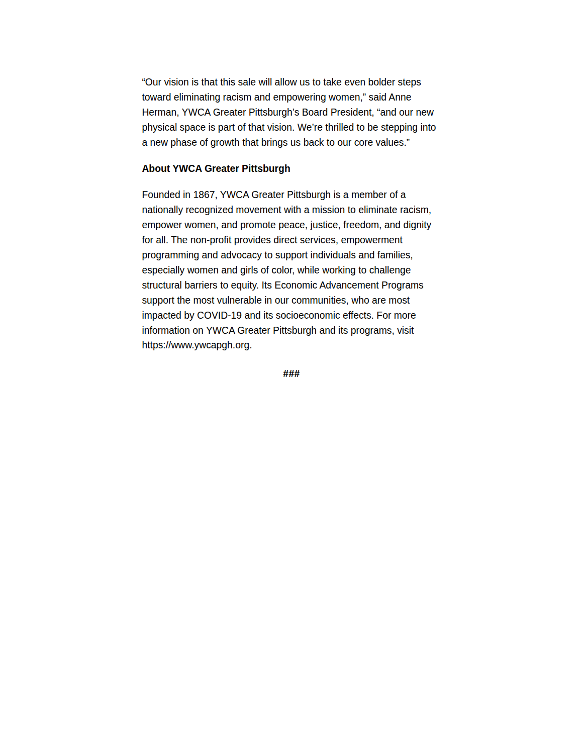“Our vision is that this sale will allow us to take even bolder steps toward eliminating racism and empowering women,” said Anne Herman, YWCA Greater Pittsburgh’s Board President, “and our new physical space is part of that vision. We’re thrilled to be stepping into a new phase of growth that brings us back to our core values.”
About YWCA Greater Pittsburgh
Founded in 1867, YWCA Greater Pittsburgh is a member of a nationally recognized movement with a mission to eliminate racism, empower women, and promote peace, justice, freedom, and dignity for all. The non-profit provides direct services, empowerment programming and advocacy to support individuals and families, especially women and girls of color, while working to challenge structural barriers to equity. Its Economic Advancement Programs support the most vulnerable in our communities, who are most impacted by COVID-19 and its socioeconomic effects. For more information on YWCA Greater Pittsburgh and its programs, visit https://www.ywcapgh.org.
###